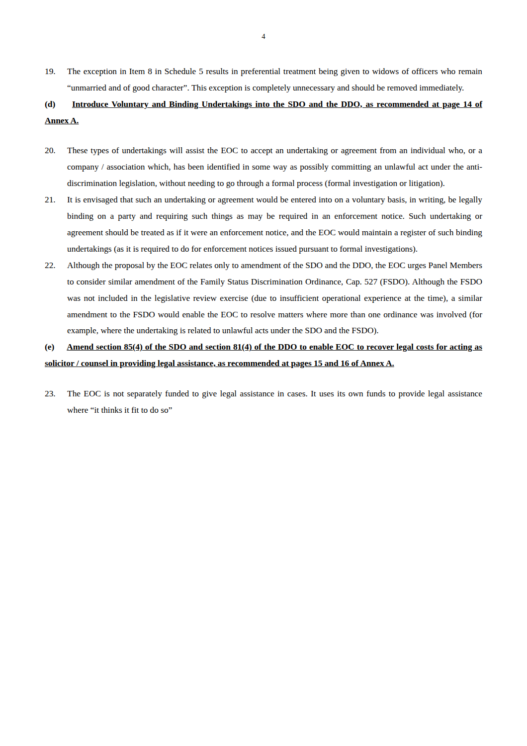4
19.
The exception in Item 8 in Schedule 5 results in preferential treatment being given to widows of officers who remain “unmarried and of good character”. This exception is completely unnecessary and should be removed immediately.
(d) Introduce Voluntary and Binding Undertakings into the SDO and the DDO, as recommended at page 14 of Annex A.
20.
These types of undertakings will assist the EOC to accept an undertaking or agreement from an individual who, or a company / association which, has been identified in some way as possibly committing an unlawful act under the anti-discrimination legislation, without needing to go through a formal process (formal investigation or litigation).
21.
It is envisaged that such an undertaking or agreement would be entered into on a voluntary basis, in writing, be legally binding on a party and requiring such things as may be required in an enforcement notice. Such undertaking or agreement should be treated as if it were an enforcement notice, and the EOC would maintain a register of such binding undertakings (as it is required to do for enforcement notices issued pursuant to formal investigations).
22.
Although the proposal by the EOC relates only to amendment of the SDO and the DDO, the EOC urges Panel Members to consider similar amendment of the Family Status Discrimination Ordinance, Cap. 527 (FSDO). Although the FSDO was not included in the legislative review exercise (due to insufficient operational experience at the time), a similar amendment to the FSDO would enable the EOC to resolve matters where more than one ordinance was involved (for example, where the undertaking is related to unlawful acts under the SDO and the FSDO).
(e) Amend section 85(4) of the SDO and section 81(4) of the DDO to enable EOC to recover legal costs for acting as solicitor / counsel in providing legal assistance, as recommended at pages 15 and 16 of Annex A.
23.
The EOC is not separately funded to give legal assistance in cases. It uses its own funds to provide legal assistance where “it thinks it fit to do so”